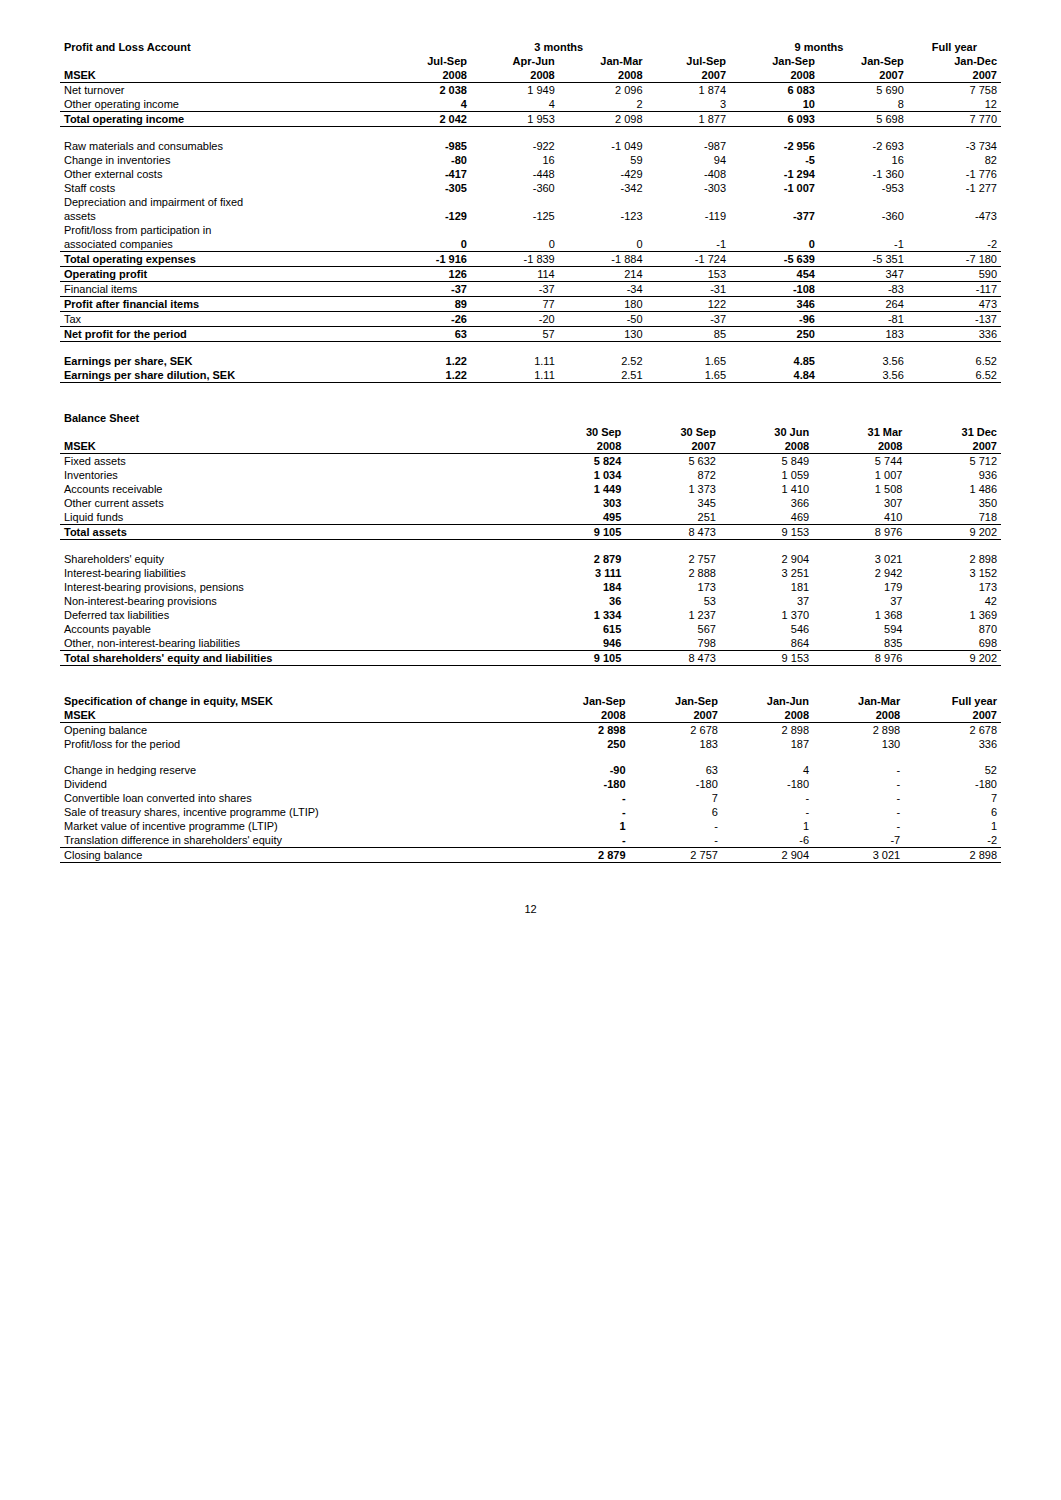| Profit and Loss Account | 3 months | 9 months | Full year |
| --- | --- | --- | --- |
| | Jul-Sep | Apr-Jun | Jan-Mar | Jul-Sep | Jan-Sep | Jan-Sep | Jan-Dec |
| MSEK | 2008 | 2008 | 2008 | 2007 | 2008 | 2007 | 2007 |
| Net turnover | 2 038 | 1 949 | 2 096 | 1 874 | 6 083 | 5 690 | 7 758 |
| Other operating income | 4 | 4 | 2 | 3 | 10 | 8 | 12 |
| Total operating income | 2 042 | 1 953 | 2 098 | 1 877 | 6 093 | 5 698 | 7 770 |
| Raw materials and consumables | -985 | -922 | -1 049 | -987 | -2 956 | -2 693 | -3 734 |
| Change in inventories | -80 | 16 | 59 | 94 | -5 | 16 | 82 |
| Other external costs | -417 | -448 | -429 | -408 | -1 294 | -1 360 | -1 776 |
| Staff costs | -305 | -360 | -342 | -303 | -1 007 | -953 | -1 277 |
| Depreciation and impairment of fixed | | | | | | | |
| assets | -129 | -125 | -123 | -119 | -377 | -360 | -473 |
| Profit/loss from participation in | | | | | | | |
| associated companies | 0 | 0 | 0 | -1 | 0 | -1 | -2 |
| Total operating expenses | -1 916 | -1 839 | -1 884 | -1 724 | -5 639 | -5 351 | -7 180 |
| Operating profit | 126 | 114 | 214 | 153 | 454 | 347 | 590 |
| Financial items | -37 | -37 | -34 | -31 | -108 | -83 | -117 |
| Profit after financial items | 89 | 77 | 180 | 122 | 346 | 264 | 473 |
| Tax | -26 | -20 | -50 | -37 | -96 | -81 | -137 |
| Net profit for the period | 63 | 57 | 130 | 85 | 250 | 183 | 336 |
| Earnings per share, SEK | 1.22 | 1.11 | 2.52 | 1.65 | 4.85 | 3.56 | 6.52 |
| Earnings per share dilution, SEK | 1.22 | 1.11 | 2.51 | 1.65 | 4.84 | 3.56 | 6.52 |
| Balance Sheet | | | | | |
| --- | --- | --- | --- | --- | --- |
| | 30 Sep | 30 Sep | 30 Jun | 31 Mar | 31 Dec |
| MSEK | 2008 | 2007 | 2008 | 2008 | 2007 |
| Fixed assets | 5 824 | 5 632 | 5 849 | 5 744 | 5 712 |
| Inventories | 1 034 | 872 | 1 059 | 1 007 | 936 |
| Accounts receivable | 1 449 | 1 373 | 1 410 | 1 508 | 1 486 |
| Other current assets | 303 | 345 | 366 | 307 | 350 |
| Liquid funds | 495 | 251 | 469 | 410 | 718 |
| Total assets | 9 105 | 8 473 | 9 153 | 8 976 | 9 202 |
| Shareholders' equity | 2 879 | 2 757 | 2 904 | 3 021 | 2 898 |
| Interest-bearing liabilities | 3 111 | 2 888 | 3 251 | 2 942 | 3 152 |
| Interest-bearing provisions, pensions | 184 | 173 | 181 | 179 | 173 |
| Non-interest-bearing provisions | 36 | 53 | 37 | 37 | 42 |
| Deferred tax liabilities | 1 334 | 1 237 | 1 370 | 1 368 | 1 369 |
| Accounts payable | 615 | 567 | 546 | 594 | 870 |
| Other, non-interest-bearing liabilities | 946 | 798 | 864 | 835 | 698 |
| Total shareholders' equity and liabilities | 9 105 | 8 473 | 9 153 | 8 976 | 9 202 |
| Specification of change in equity, MSEK | Jan-Sep | Jan-Sep | Jan-Jun | Jan-Mar | Full year |
| --- | --- | --- | --- | --- | --- |
| MSEK | 2008 | 2007 | 2008 | 2008 | 2007 |
| Opening balance | 2 898 | 2 678 | 2 898 | 2 898 | 2 678 |
| Profit/loss for the period | 250 | 183 | 187 | 130 | 336 |
| Change in hedging reserve | -90 | 63 | 4 | - | 52 |
| Dividend | -180 | -180 | -180 | - | -180 |
| Convertible loan converted into shares | - | 7 | - | - | 7 |
| Sale of treasury shares, incentive programme (LTIP) | - | 6 | - | - | 6 |
| Market value of incentive programme (LTIP) | 1 | - | 1 | - | 1 |
| Translation difference in shareholders' equity | - | - | -6 | -7 | -2 |
| Closing balance | 2 879 | 2 757 | 2 904 | 3 021 | 2 898 |
12